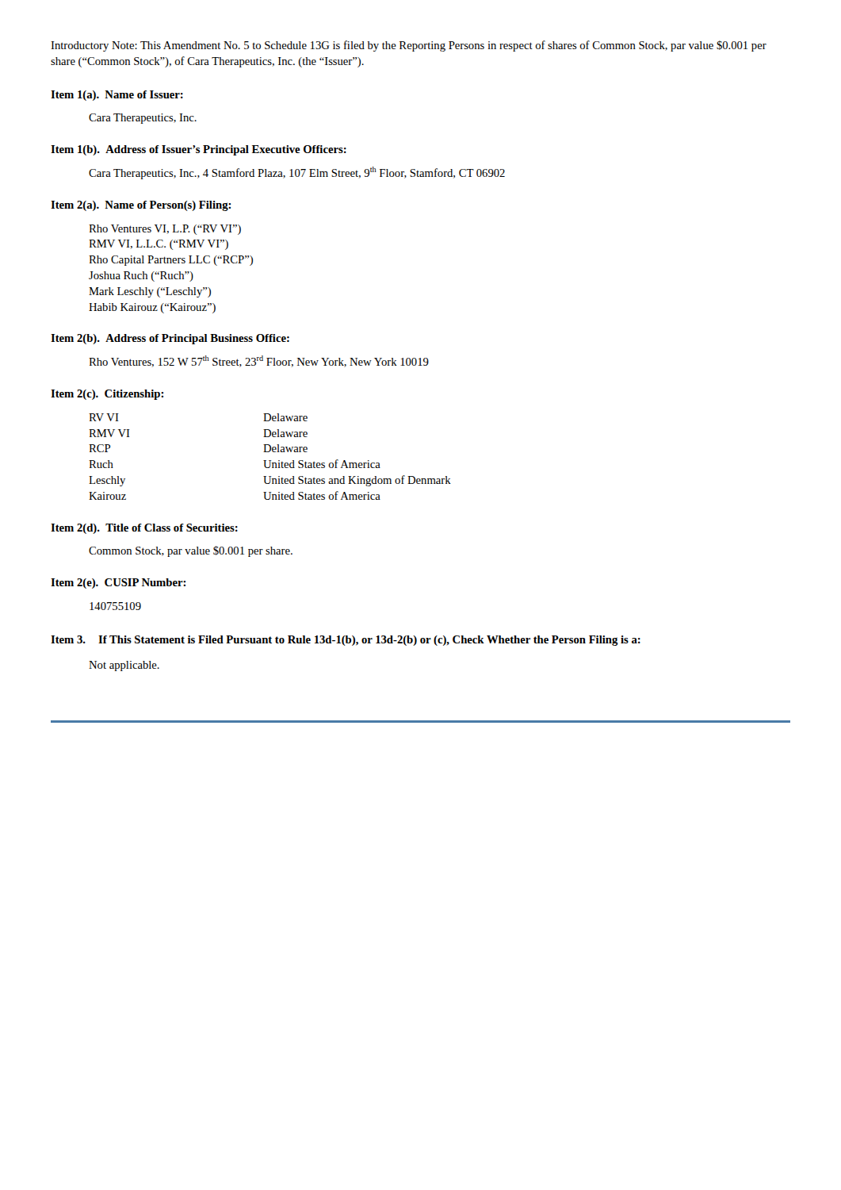Introductory Note: This Amendment No. 5 to Schedule 13G is filed by the Reporting Persons in respect of shares of Common Stock, par value $0.001 per share (“Common Stock”), of Cara Therapeutics, Inc. (the “Issuer”).
Item 1(a). Name of Issuer:
Cara Therapeutics, Inc.
Item 1(b). Address of Issuer’s Principal Executive Officers:
Cara Therapeutics, Inc., 4 Stamford Plaza, 107 Elm Street, 9th Floor, Stamford, CT 06902
Item 2(a). Name of Person(s) Filing:
Rho Ventures VI, L.P. (“RV VI”)
RMV VI, L.L.C. (“RMV VI”)
Rho Capital Partners LLC (“RCP”)
Joshua Ruch (“Ruch”)
Mark Leschly (“Leschly”)
Habib Kairouz (“Kairouz”)
Item 2(b). Address of Principal Business Office:
Rho Ventures, 152 W 57th Street, 23rd Floor, New York, New York 10019
Item 2(c). Citizenship:
| RV VI | Delaware |
| RMV VI | Delaware |
| RCP | Delaware |
| Ruch | United States of America |
| Leschly | United States and Kingdom of Denmark |
| Kairouz | United States of America |
Item 2(d). Title of Class of Securities:
Common Stock, par value $0.001 per share.
Item 2(e). CUSIP Number:
140755109
Item 3. If This Statement is Filed Pursuant to Rule 13d-1(b), or 13d-2(b) or (c), Check Whether the Person Filing is a:
Not applicable.